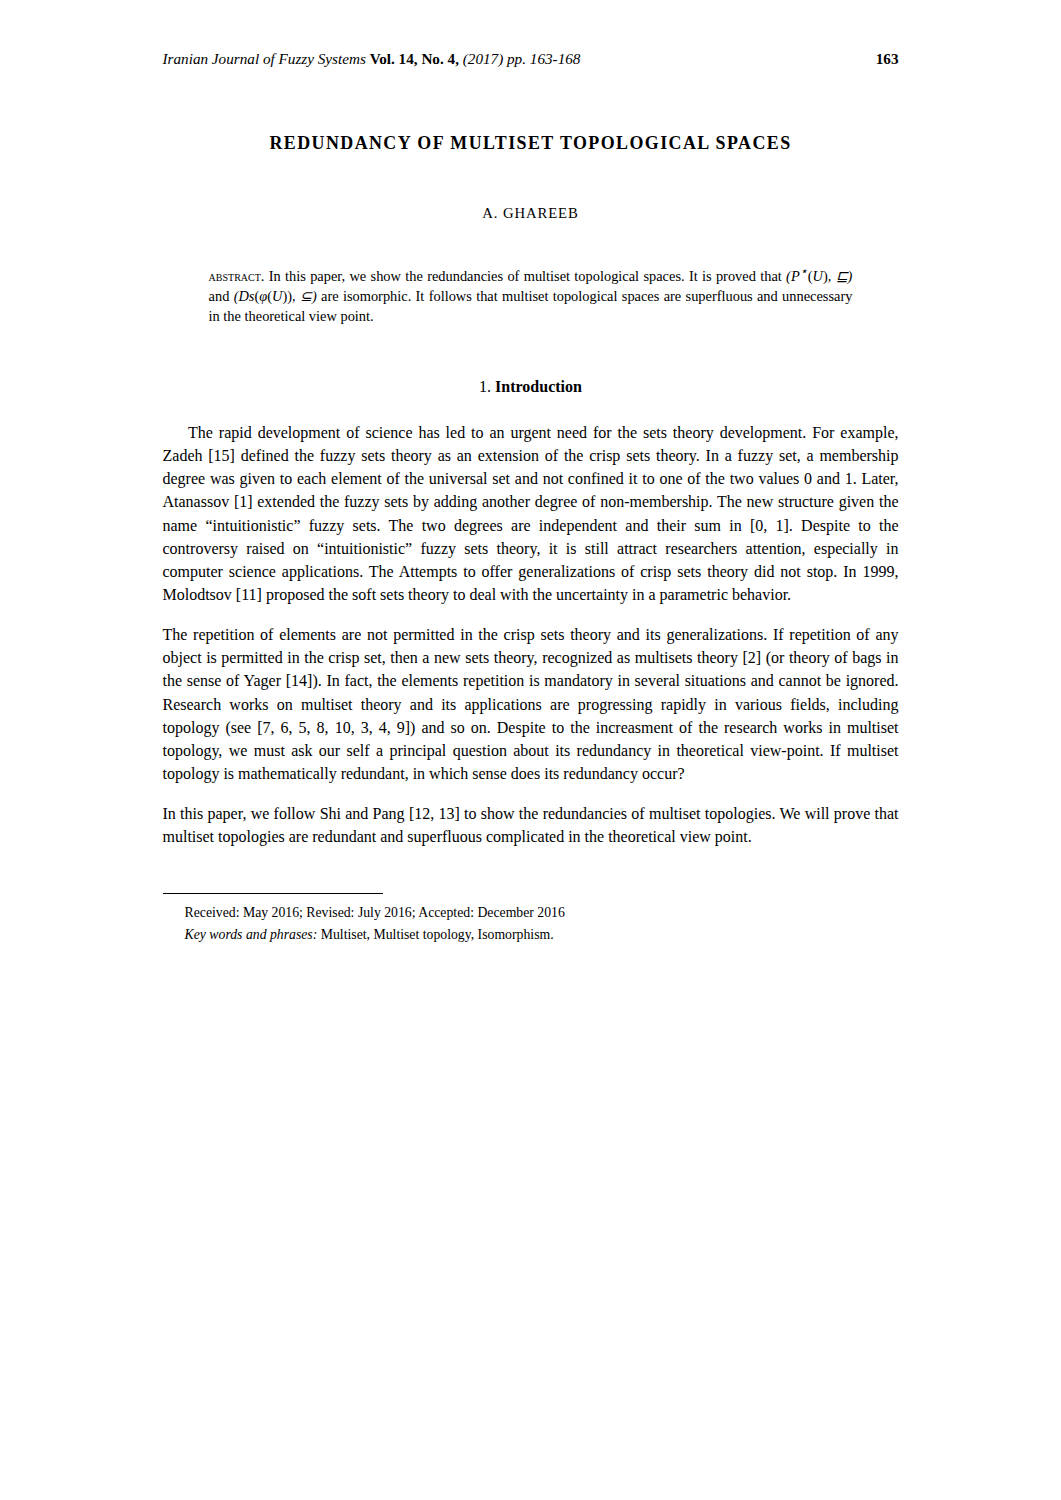Iranian Journal of Fuzzy Systems Vol. 14, No. 4, (2017) pp. 163-168 163
Redundancy of Multiset Topological Spaces
A. Ghareeb
Abstract. In this paper, we show the redundancies of multiset topological spaces. It is proved that (P⋆(U), ⊑) and (Ds(φ(U)), ⊆) are isomorphic. It follows that multiset topological spaces are superfluous and unnecessary in the theoretical view point.
1. Introduction
The rapid development of science has led to an urgent need for the sets theory development. For example, Zadeh [15] defined the fuzzy sets theory as an extension of the crisp sets theory. In a fuzzy set, a membership degree was given to each element of the universal set and not confined it to one of the two values 0 and 1. Later, Atanassov [1] extended the fuzzy sets by adding another degree of non-membership. The new structure given the name “intuitionistic” fuzzy sets. The two degrees are independent and their sum in [0, 1]. Despite to the controversy raised on “intuitionistic” fuzzy sets theory, it is still attract researchers attention, especially in computer science applications. The Attempts to offer generalizations of crisp sets theory did not stop. In 1999, Molodtsov [11] proposed the soft sets theory to deal with the uncertainty in a parametric behavior.
The repetition of elements are not permitted in the crisp sets theory and its generalizations. If repetition of any object is permitted in the crisp set, then a new sets theory, recognized as multisets theory [2] (or theory of bags in the sense of Yager [14]). In fact, the elements repetition is mandatory in several situations and cannot be ignored. Research works on multiset theory and its applications are progressing rapidly in various fields, including topology (see [7, 6, 5, 8, 10, 3, 4, 9]) and so on. Despite to the increasment of the research works in multiset topology, we must ask our self a principal question about its redundancy in theoretical view-point. If multiset topology is mathematically redundant, in which sense does its redundancy occur?
In this paper, we follow Shi and Pang [12, 13] to show the redundancies of multiset topologies. We will prove that multiset topologies are redundant and superfluous complicated in the theoretical view point.
Received: May 2016; Revised: July 2016; Accepted: December 2016
Key words and phrases: Multiset, Multiset topology, Isomorphism.